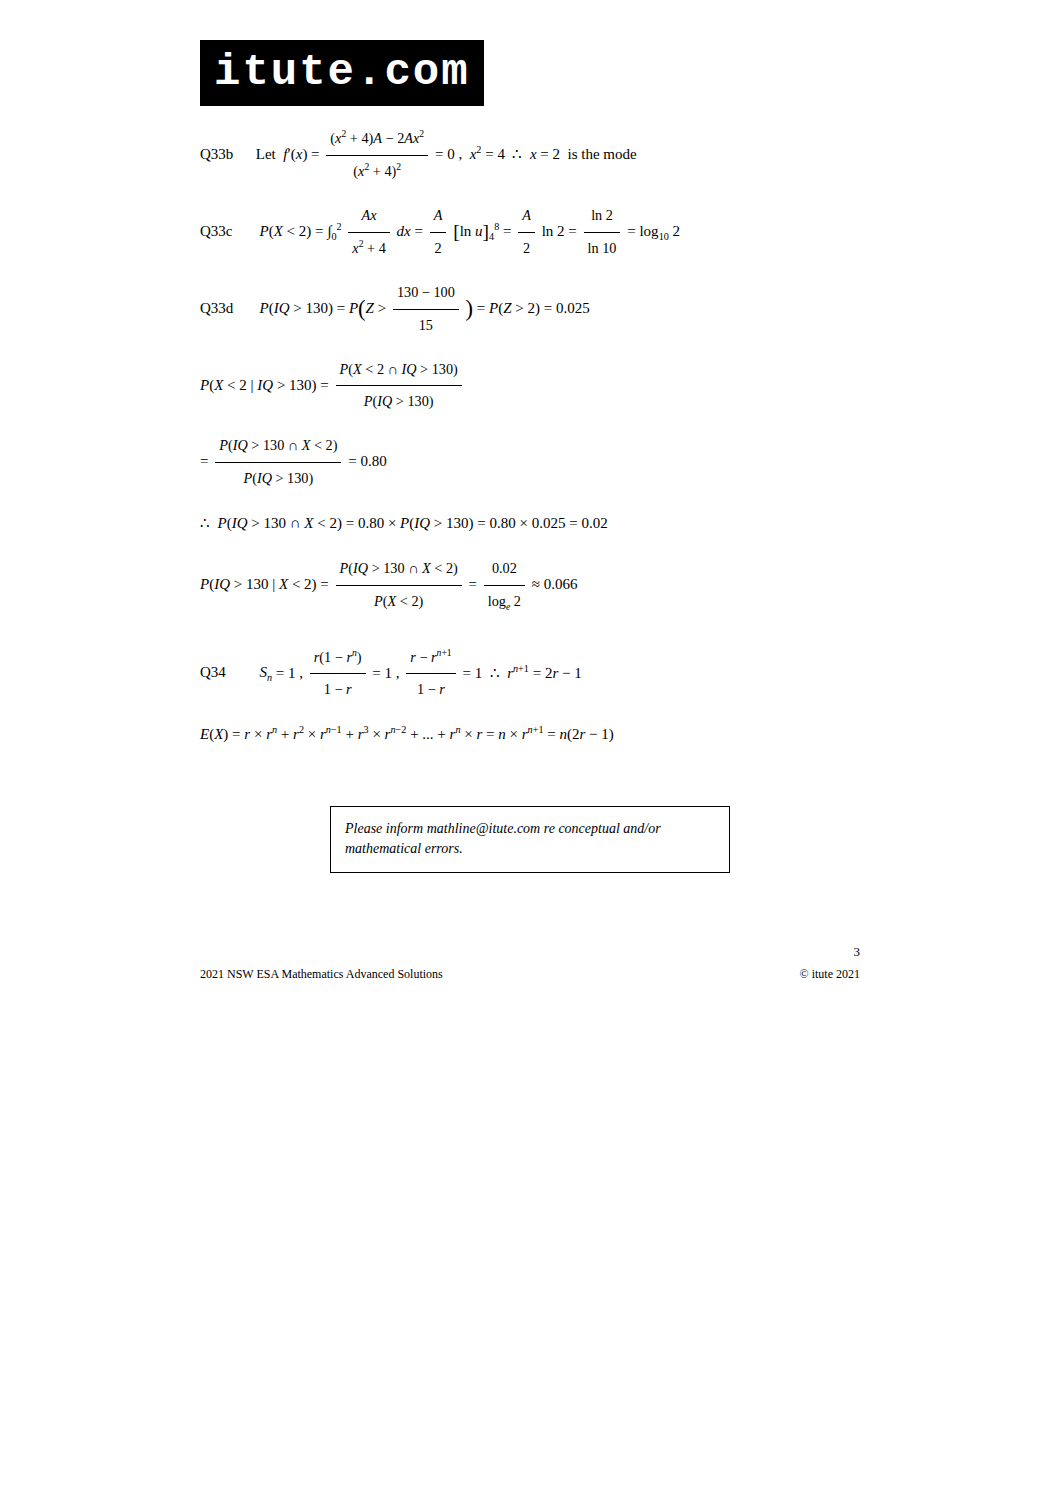itute.com
Q33b Let f′(x) = (x2 + 4)A − 2Ax2 (x2 + 4)2 = 0 , x2 = 4 ∴ x = 2 is the mode
Q33c P(X < 2) = ∫02 Ax x2 + 4 dx = A 2 [ln u]48 = A 2 ln 2 = ln 2 ln 10 = log10 2
Q33d P(IQ > 130) = P(Z > 130 − 100 15 ) = P(Z > 2) = 0.025
P(X < 2 | IQ > 130) = P(X < 2 ∩ IQ > 130) P(IQ > 130)
= P(IQ > 130 ∩ X < 2) P(IQ > 130) = 0.80
∴ P(IQ > 130 ∩ X < 2) = 0.80 × P(IQ > 130) = 0.80 × 0.025 = 0.02
P(IQ > 130 | X < 2) = P(IQ > 130 ∩ X < 2) P(X < 2) = 0.02 loge 2 ≈ 0.066
Q34 Sn = 1 , r(1 − rn) 1 − r = 1 , r − rn+1 1 − r = 1 ∴ rn+1 = 2r − 1
E(X) = r × rn + r2 × rn−1 + r3 × rn−2 + ... + rn × r = n × rn+1 = n(2r − 1)
Please inform mathline@itute.com re conceptual and/or mathematical errors.
3
2021 NSW ESA Mathematics Advanced Solutions © itute 2021